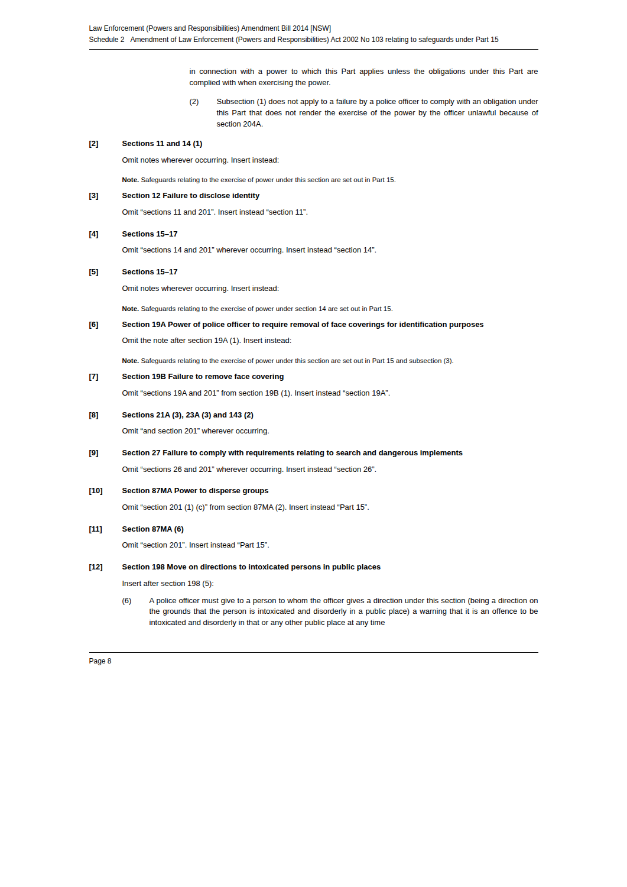Law Enforcement (Powers and Responsibilities) Amendment Bill 2014 [NSW]
Schedule 2 Amendment of Law Enforcement (Powers and Responsibilities) Act 2002 No 103 relating to safeguards under Part 15
in connection with a power to which this Part applies unless the obligations under this Part are complied with when exercising the power.
(2)
Subsection (1) does not apply to a failure by a police officer to comply with an obligation under this Part that does not render the exercise of the power by the officer unlawful because of section 204A.
[2]
Sections 11 and 14 (1)
Omit notes wherever occurring. Insert instead:
Note. Safeguards relating to the exercise of power under this section are set out in Part 15.
[3]
Section 12 Failure to disclose identity
Omit “sections 11 and 201”. Insert instead “section 11”.
[4]
Sections 15–17
Omit “sections 14 and 201” wherever occurring. Insert instead “section 14”.
[5]
Sections 15–17
Omit notes wherever occurring. Insert instead:
Note. Safeguards relating to the exercise of power under section 14 are set out in Part 15.
[6]
Section 19A Power of police officer to require removal of face coverings for identification purposes
Omit the note after section 19A (1). Insert instead:
Note. Safeguards relating to the exercise of power under this section are set out in Part 15 and subsection (3).
[7]
Section 19B Failure to remove face covering
Omit “sections 19A and 201” from section 19B (1). Insert instead “section 19A”.
[8]
Sections 21A (3), 23A (3) and 143 (2)
Omit “and section 201” wherever occurring.
[9]
Section 27 Failure to comply with requirements relating to search and dangerous implements
Omit “sections 26 and 201” wherever occurring. Insert instead “section 26”.
[10]
Section 87MA Power to disperse groups
Omit “section 201 (1) (c)” from section 87MA (2). Insert instead “Part 15”.
[11]
Section 87MA (6)
Omit “section 201”. Insert instead “Part 15”.
[12]
Section 198 Move on directions to intoxicated persons in public places
Insert after section 198 (5):
(6)
A police officer must give to a person to whom the officer gives a direction under this section (being a direction on the grounds that the person is intoxicated and disorderly in a public place) a warning that it is an offence to be intoxicated and disorderly in that or any other public place at any time
Page 8